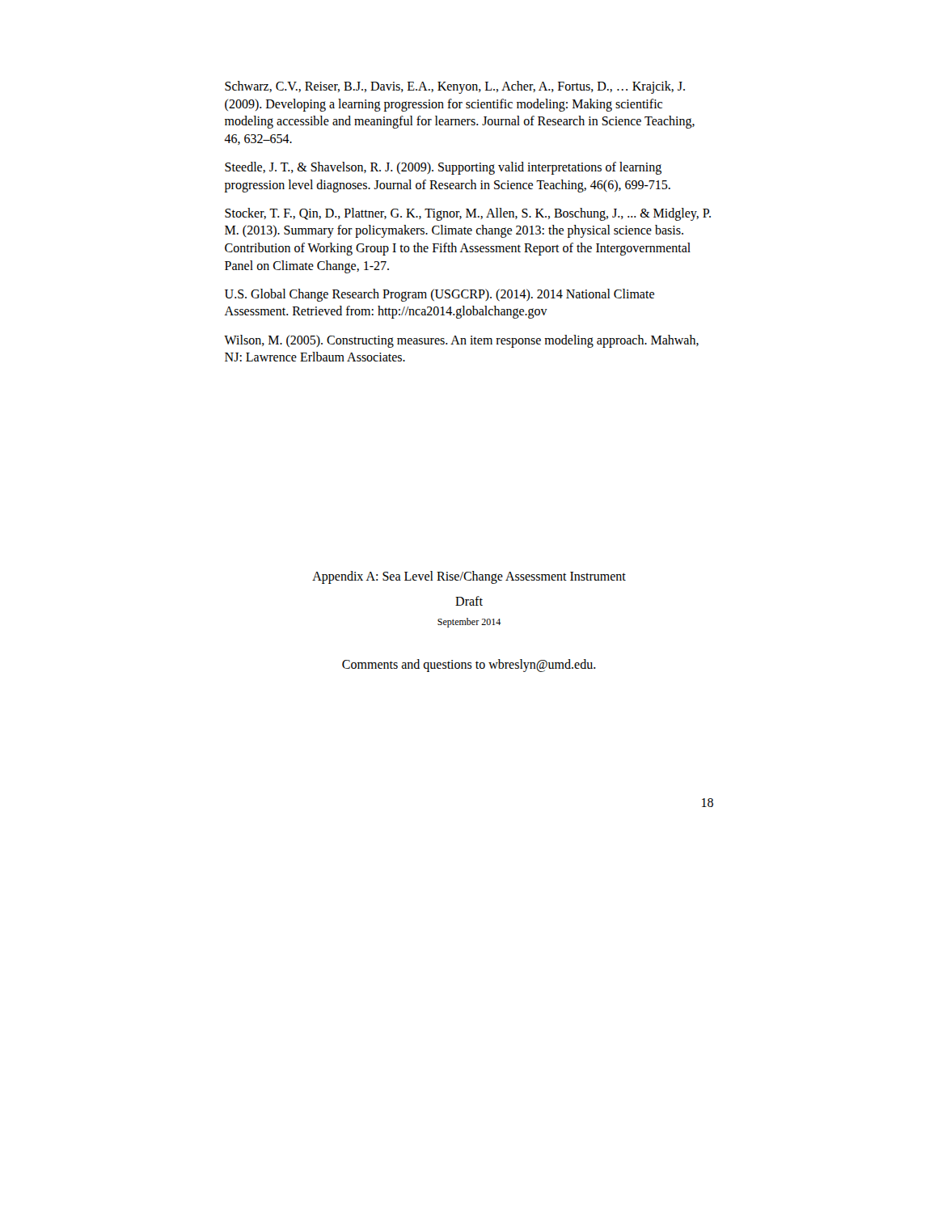Schwarz, C.V., Reiser, B.J., Davis, E.A., Kenyon, L., Acher, A., Fortus, D., … Krajcik, J. (2009). Developing a learning progression for scientific modeling: Making scientific modeling accessible and meaningful for learners. Journal of Research in Science Teaching, 46, 632–654.
Steedle, J. T., & Shavelson, R. J. (2009). Supporting valid interpretations of learning progression level diagnoses. Journal of Research in Science Teaching, 46(6), 699-715.
Stocker, T. F., Qin, D., Plattner, G. K., Tignor, M., Allen, S. K., Boschung, J., ... & Midgley, P. M. (2013). Summary for policymakers. Climate change 2013: the physical science basis. Contribution of Working Group I to the Fifth Assessment Report of the Intergovernmental Panel on Climate Change, 1-27.
U.S. Global Change Research Program (USGCRP). (2014). 2014 National Climate Assessment. Retrieved from: http://nca2014.globalchange.gov
Wilson, M. (2005). Constructing measures. An item response modeling approach. Mahwah, NJ: Lawrence Erlbaum Associates.
Appendix A: Sea Level Rise/Change Assessment Instrument
Draft
September 2014
Comments and questions to wbreslyn@umd.edu.
18